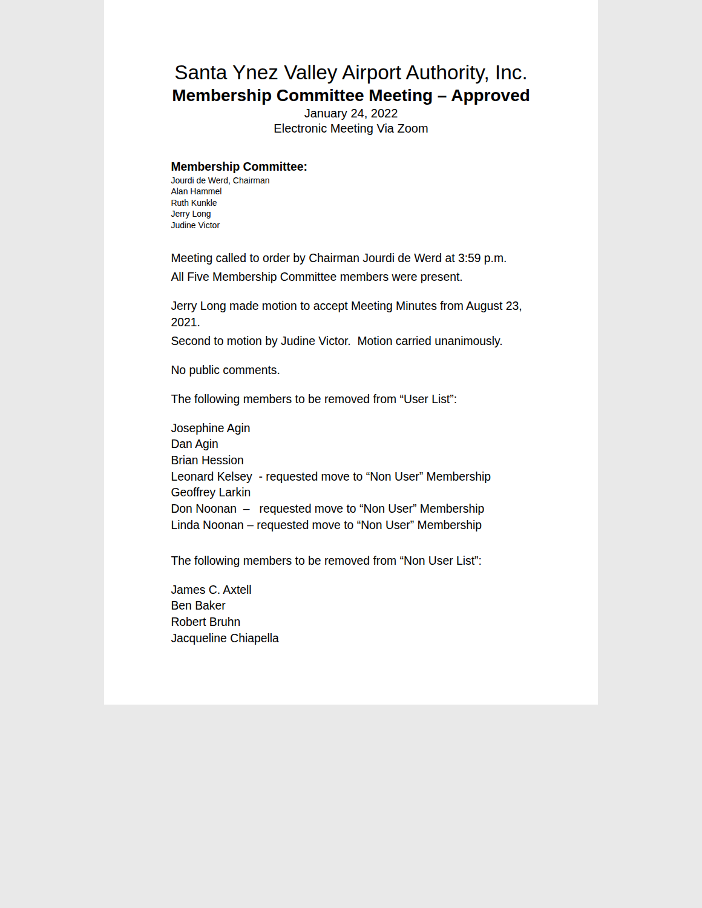Santa Ynez Valley Airport Authority, Inc.
Membership Committee Meeting – Approved
January 24, 2022
Electronic Meeting Via Zoom
Membership Committee:
Jourdi de Werd, Chairman
Alan Hammel
Ruth Kunkle
Jerry Long
Judine Victor
Meeting called to order by Chairman Jourdi de Werd at 3:59 p.m.
All Five Membership Committee members were present.
Jerry Long made motion to accept Meeting Minutes from August 23, 2021.
Second to motion by Judine Victor. Motion carried unanimously.
No public comments.
The following members to be removed from “User List”:
Josephine Agin
Dan Agin
Brian Hession
Leonard Kelsey - requested move to “Non User” Membership
Geoffrey Larkin
Don Noonan – requested move to “Non User” Membership
Linda Noonan – requested move to “Non User” Membership
The following members to be removed from “Non User List”:
James C. Axtell
Ben Baker
Robert Bruhn
Jacqueline Chiapella